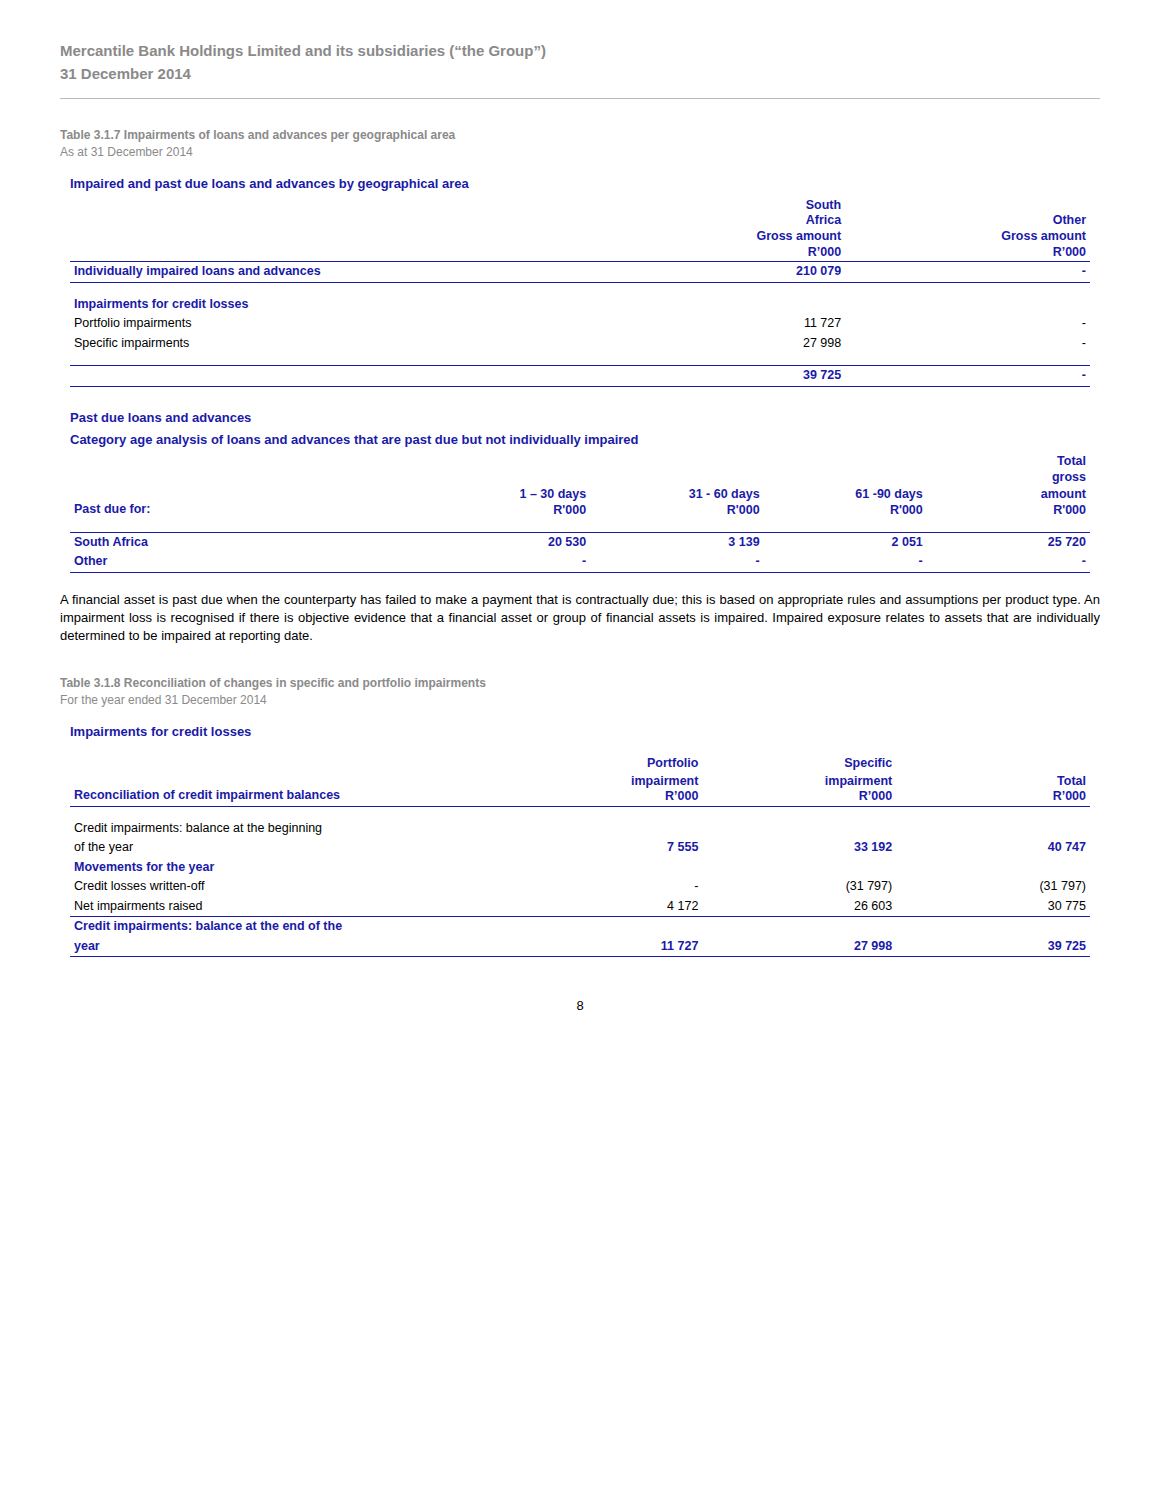Mercantile Bank Holdings Limited and its subsidiaries (“the Group”)
31 December 2014
Table 3.1.7 Impairments of loans and advances per geographical area
As at 31 December 2014
Impaired and past due loans and advances by geographical area
| | South Africa Gross amount R’000 | Other Gross amount R’000 |
| Individually impaired loans and advances | 210 079 | - |
| Impairments for credit losses | | |
| Portfolio impairments | 11 727 | - |
| Specific impairments | 27 998 | - |
| | 39 725 | - |
Past due loans and advances
Category age analysis of loans and advances that are past due but not individually impaired
| | | | | Total gross |
| Past due for: | 1 – 30 days R'000 | 31 - 60 days R'000 | 61 -90 days R'000 | amount R'000 |
| South Africa | 20 530 | 3 139 | 2 051 | 25 720 |
| Other | - | - | - | - |
A financial asset is past due when the counterparty has failed to make a payment that is contractually due; this is based on appropriate rules and assumptions per product type. An impairment loss is recognised if there is objective evidence that a financial asset or group of financial assets is impaired. Impaired exposure relates to assets that are individually determined to be impaired at reporting date.
Table 3.1.8 Reconciliation of changes in specific and portfolio impairments
For the year ended 31 December 2014
Impairments for credit losses
| | Portfolio | Specific | |
| Reconciliation of credit impairment balances | impairment R’000 | impairment R’000 | Total R’000 |
| Credit impairments: balance at the beginning | | | |
| of the year | 7 555 | 33 192 | 40 747 |
| Movements for the year | | | |
| Credit losses written-off | - | (31 797) | (31 797) |
| Net impairments raised | 4 172 | 26 603 | 30 775 |
| Credit impairments: balance at the end of the | | | |
| year | 11 727 | 27 998 | 39 725 |
8